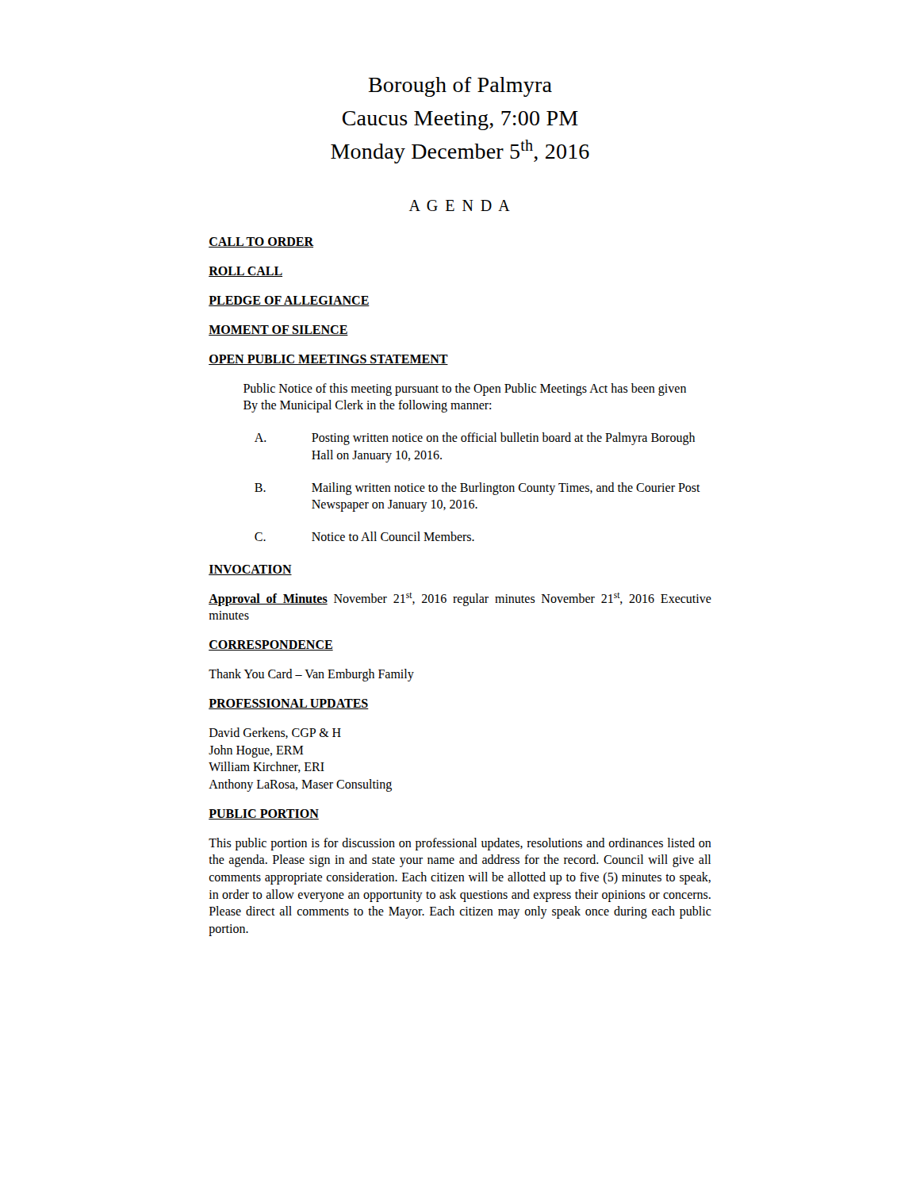Borough of Palmyra
Caucus Meeting, 7:00 PM
Monday December 5th, 2016
A G E N D A
Call to Order
Roll Call
Pledge of Allegiance
Moment of Silence
Open Public Meetings Statement
Public Notice of this meeting pursuant to the Open Public Meetings Act has been given By the Municipal Clerk in the following manner:
A. Posting written notice on the official bulletin board at the Palmyra Borough Hall on January 10, 2016.
B. Mailing written notice to the Burlington County Times, and the Courier Post Newspaper on January 10, 2016.
C. Notice to All Council Members.
Invocation
Approval of Minutes November 21st, 2016 regular minutes November 21st, 2016 Executive minutes
Correspondence
Thank You Card – Van Emburgh Family
Professional Updates
David Gerkens, CGP & H
John Hogue, ERM
William Kirchner, ERI
Anthony LaRosa, Maser Consulting
Public Portion
This public portion is for discussion on professional updates, resolutions and ordinances listed on the agenda. Please sign in and state your name and address for the record. Council will give all comments appropriate consideration. Each citizen will be allotted up to five (5) minutes to speak, in order to allow everyone an opportunity to ask questions and express their opinions or concerns. Please direct all comments to the Mayor. Each citizen may only speak once during each public portion.